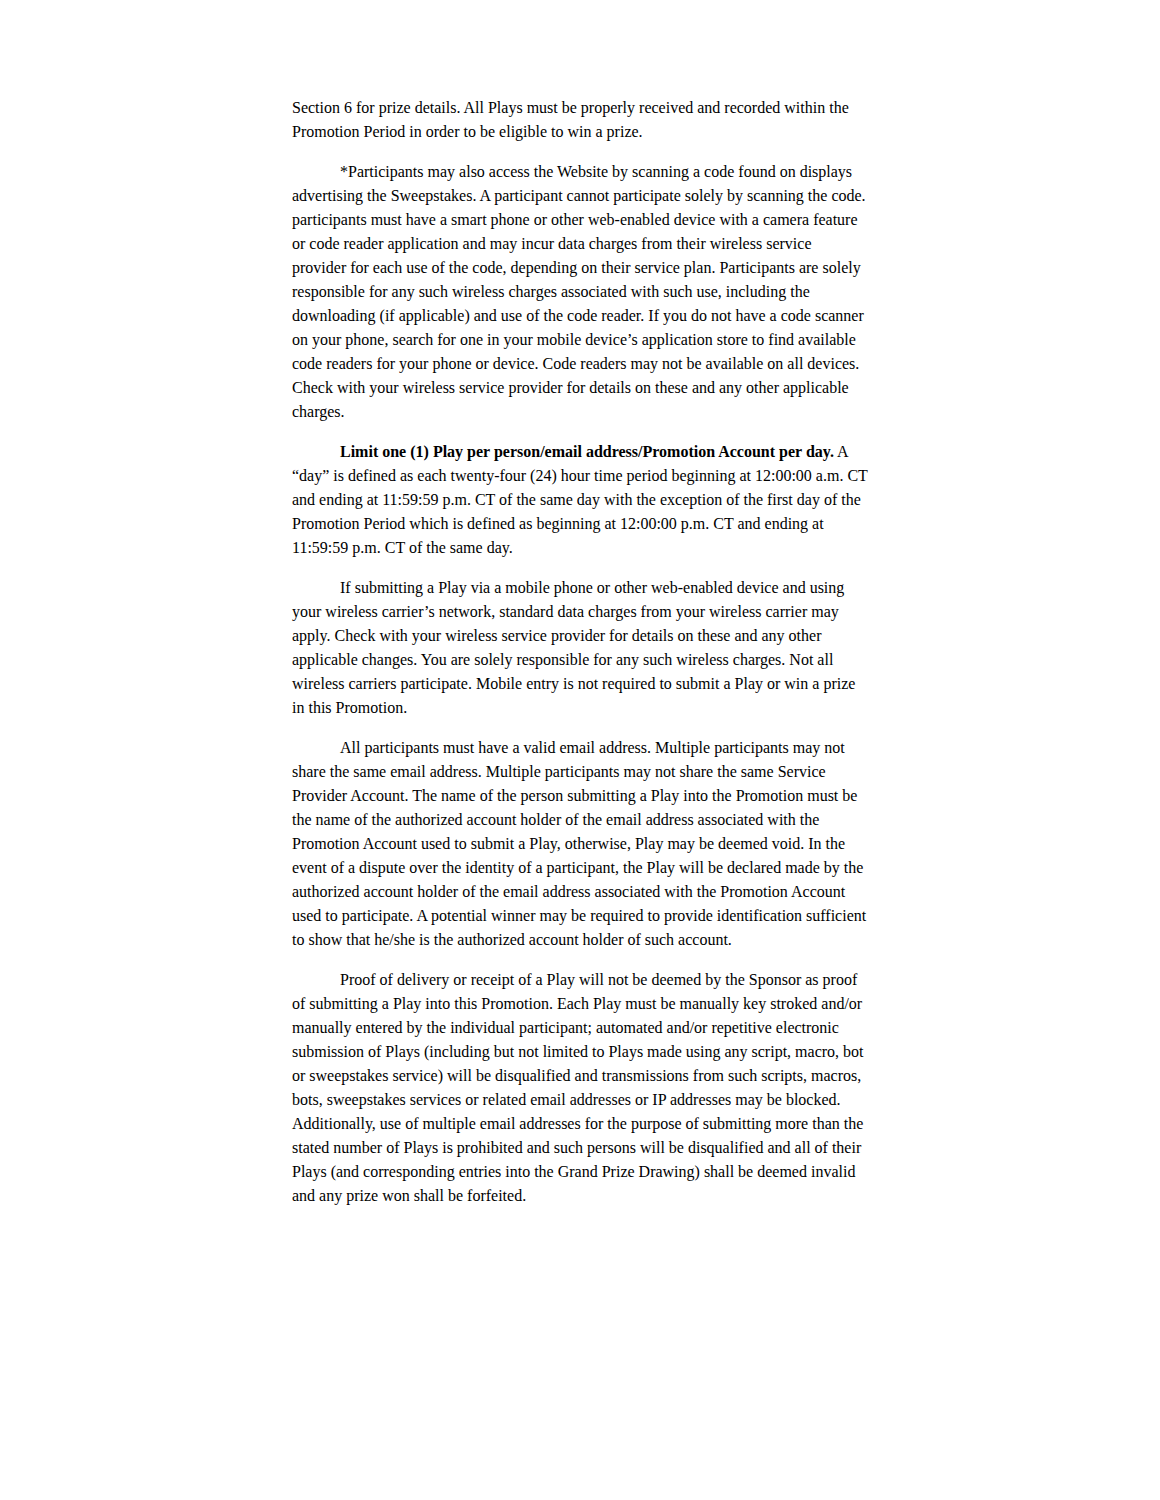Section 6 for prize details. All Plays must be properly received and recorded within the Promotion Period in order to be eligible to win a prize.
*Participants may also access the Website by scanning a code found on displays advertising the Sweepstakes. A participant cannot participate solely by scanning the code. participants must have a smart phone or other web-enabled device with a camera feature or code reader application and may incur data charges from their wireless service provider for each use of the code, depending on their service plan. Participants are solely responsible for any such wireless charges associated with such use, including the downloading (if applicable) and use of the code reader. If you do not have a code scanner on your phone, search for one in your mobile device’s application store to find available code readers for your phone or device. Code readers may not be available on all devices. Check with your wireless service provider for details on these and any other applicable charges.
Limit one (1) Play per person/email address/Promotion Account per day. A “day” is defined as each twenty-four (24) hour time period beginning at 12:00:00 a.m. CT and ending at 11:59:59 p.m. CT of the same day with the exception of the first day of the Promotion Period which is defined as beginning at 12:00:00 p.m. CT and ending at 11:59:59 p.m. CT of the same day.
If submitting a Play via a mobile phone or other web-enabled device and using your wireless carrier’s network, standard data charges from your wireless carrier may apply. Check with your wireless service provider for details on these and any other applicable changes. You are solely responsible for any such wireless charges. Not all wireless carriers participate. Mobile entry is not required to submit a Play or win a prize in this Promotion.
All participants must have a valid email address. Multiple participants may not share the same email address. Multiple participants may not share the same Service Provider Account. The name of the person submitting a Play into the Promotion must be the name of the authorized account holder of the email address associated with the Promotion Account used to submit a Play, otherwise, Play may be deemed void. In the event of a dispute over the identity of a participant, the Play will be declared made by the authorized account holder of the email address associated with the Promotion Account used to participate. A potential winner may be required to provide identification sufficient to show that he/she is the authorized account holder of such account.
Proof of delivery or receipt of a Play will not be deemed by the Sponsor as proof of submitting a Play into this Promotion. Each Play must be manually key stroked and/or manually entered by the individual participant; automated and/or repetitive electronic submission of Plays (including but not limited to Plays made using any script, macro, bot or sweepstakes service) will be disqualified and transmissions from such scripts, macros, bots, sweepstakes services or related email addresses or IP addresses may be blocked. Additionally, use of multiple email addresses for the purpose of submitting more than the stated number of Plays is prohibited and such persons will be disqualified and all of their Plays (and corresponding entries into the Grand Prize Drawing) shall be deemed invalid and any prize won shall be forfeited.